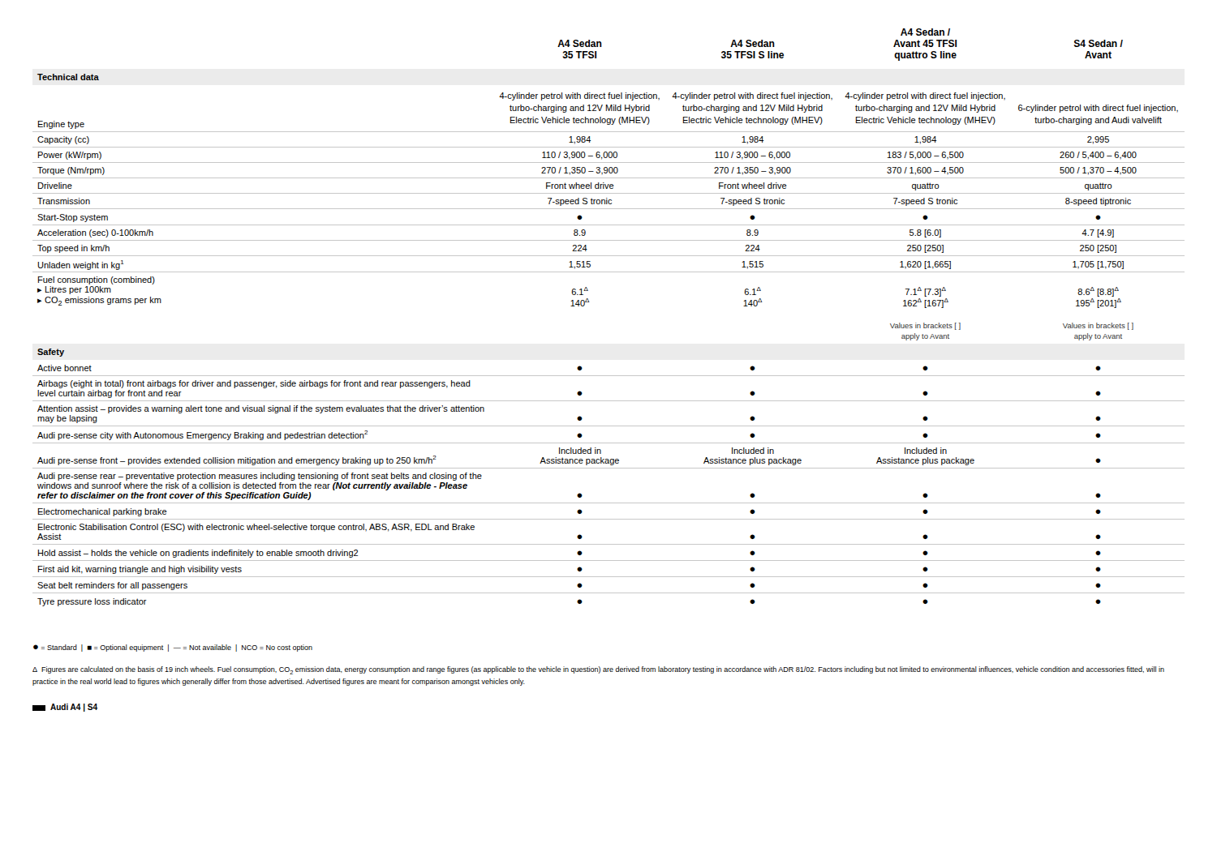| | A4 Sedan 35 TFSI | A4 Sedan 35 TFSI S line | A4 Sedan / Avant 45 TFSI quattro S line | S4 Sedan / Avant |
| --- | --- | --- | --- | --- |
| Technical data |
| Engine type | 4-cylinder petrol with direct fuel injection, turbo-charging and 12V Mild Hybrid Electric Vehicle technology (MHEV) | 4-cylinder petrol with direct fuel injection, turbo-charging and 12V Mild Hybrid Electric Vehicle technology (MHEV) | 4-cylinder petrol with direct fuel injection, turbo-charging and 12V Mild Hybrid Electric Vehicle technology (MHEV) | 6-cylinder petrol with direct fuel injection, turbo-charging and Audi valvelift |
| Capacity (cc) | 1,984 | 1,984 | 1,984 | 2,995 |
| Power (kW/rpm) | 110 / 3,900 – 6,000 | 110 / 3,900 – 6,000 | 183 / 5,000 – 6,500 | 260 / 5,400 – 6,400 |
| Torque (Nm/rpm) | 270 / 1,350 – 3,900 | 270 / 1,350 – 3,900 | 370 / 1,600 – 4,500 | 500 / 1,370 – 4,500 |
| Driveline | Front wheel drive | Front wheel drive | quattro | quattro |
| Transmission | 7-speed S tronic | 7-speed S tronic | 7-speed S tronic | 8-speed tiptronic |
| Start-Stop system | ● | ● | ● | ● |
| Acceleration (sec) 0-100km/h | 8.9 | 8.9 | 5.8 [6.0] | 4.7 [4.9] |
| Top speed in km/h | 224 | 224 | 250 [250] | 250 [250] |
| Unladen weight in kg 1 | 1,515 | 1,515 | 1,620 [1,665] | 1,705 [1,750] |
| Fuel consumption (combined) ▸ Litres per 100km ▸ CO 2 emissions grams per km | 6.1 Δ 140 Δ | 6.1 Δ 140 Δ | 7.1 Δ [7.3] Δ 162 Δ [167] Δ | 8.6 Δ [8.8] Δ 195 Δ [201] Δ |
| | | | Values in brackets [ ] apply to Avant | Values in brackets [ ] apply to Avant |
| Safety |
| Active bonnet | ● | ● | ● | ● |
| Airbags (eight in total) front airbags for driver and passenger, side airbags for front and rear passengers, head level curtain airbag for front and rear | ● | ● | ● | ● |
| Attention assist – provides a warning alert tone and visual signal if the system evaluates that the driver’s attention may be lapsing | ● | ● | ● | ● |
| Audi pre-sense city with Autonomous Emergency Braking and pedestrian detection 2 | ● | ● | ● | ● |
| Audi pre-sense front – provides extended collision mitigation and emergency braking up to 250 km/h 2 | Included in Assistance package | Included in Assistance plus package | Included in Assistance plus package | ● |
| Audi pre-sense rear – preventative protection measures including tensioning of front seat belts and closing of the windows and sunroof where the risk of a collision is detected from the rear (Not currently available - Please refer to disclaimer on the front cover of this Specification Guide) | ● | ● | ● | ● |
| Electromechanical parking brake | ● | ● | ● | ● |
| Electronic Stabilisation Control (ESC) with electronic wheel-selective torque control, ABS, ASR, EDL and Brake Assist | ● | ● | ● | ● |
| Hold assist – holds the vehicle on gradients indefinitely to enable smooth driving2 | ● | ● | ● | ● |
| First aid kit, warning triangle and high visibility vests | ● | ● | ● | ● |
| Seat belt reminders for all passengers | ● | ● | ● | ● |
| Tyre pressure loss indicator | ● | ● | ● | ● |
● = Standard | ■ = Optional equipment | — = Not available | NCO = No cost option
Δ Figures are calculated on the basis of 19 inch wheels. Fuel consumption, CO2 emission data, energy consumption and range figures (as applicable to the vehicle in question) are derived from laboratory testing in accordance with ADR 81/02. Factors including but not limited to environmental influences, vehicle condition and accessories fitted, will in practice in the real world lead to figures which generally differ from those advertised. Advertised figures are meant for comparison amongst vehicles only.
Audi A4 | S4